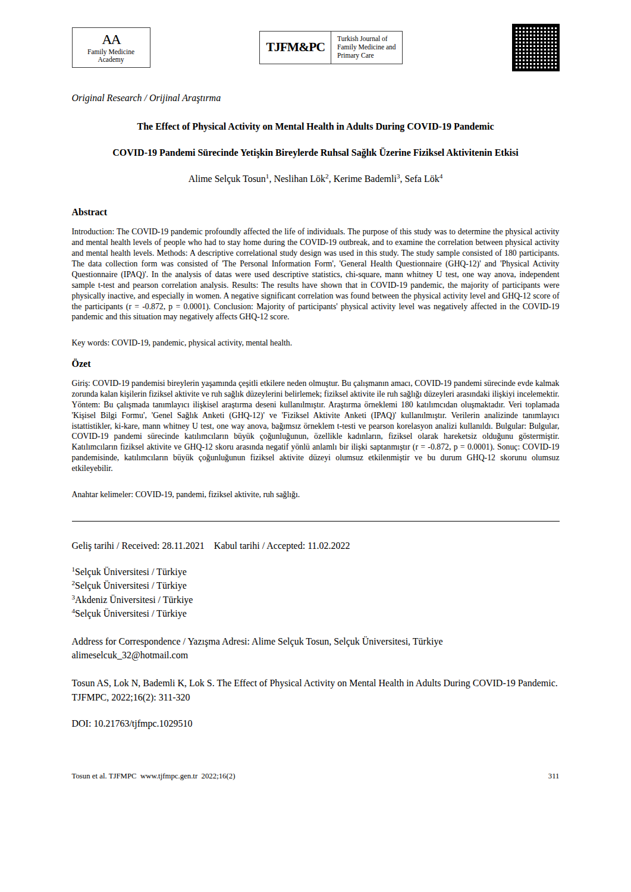AA Family Medicine
Academy
TJFM&PC
Turkish Journal of
Family Medicine and
Primary Care
Original Research / Orijinal Araştırma
The Effect of Physical Activity on Mental Health in Adults During COVID-19 Pandemic
COVID-19 Pandemi Sürecinde Yetişkin Bireylerde Ruhsal Sağlık Üzerine Fiziksel Aktivitenin Etkisi
Alime Selçuk Tosun1, Neslihan Lök2, Kerime Bademli3, Sefa Lök4
Abstract
Introduction: The COVID-19 pandemic profoundly affected the life of individuals. The purpose of this study was to determine the physical activity and mental health levels of people who had to stay home during the COVID-19 outbreak, and to examine the correlation between physical activity and mental health levels. Methods: A descriptive correlational study design was used in this study. The study sample consisted of 180 participants. The data collection form was consisted of 'The Personal Information Form', 'General Health Questionnaire (GHQ-12)' and 'Physical Activity Questionnaire (IPAQ)'. In the analysis of datas were used descriptive statistics, chi-square, mann whitney U test, one way anova, independent sample t-test and pearson correlation analysis. Results: The results have shown that in COVID-19 pandemic, the majority of participants were physically inactive, and especially in women. A negative significant correlation was found between the physical activity level and GHQ-12 score of the participants (r = -0.872, p = 0.0001). Conclusion: Majority of participants' physical activity level was negatively affected in the COVID-19 pandemic and this situation may negatively affects GHQ-12 score.
Key words: COVID-19, pandemic, physical activity, mental health.
Özet
Giriş: COVID-19 pandemisi bireylerin yaşamında çeşitli etkilere neden olmuştur. Bu çalışmanın amacı, COVID-19 pandemi sürecinde evde kalmak zorunda kalan kişilerin fiziksel aktivite ve ruh sağlık düzeylerini belirlemek; fiziksel aktivite ile ruh sağlığı düzeyleri arasındaki ilişkiyi incelemektir. Yöntem: Bu çalışmada tanımlayıcı ilişkisel araştırma deseni kullanılmıştır. Araştırma örneklemi 180 katılımcıdan oluşmaktadır. Veri toplamada 'Kişisel Bilgi Formu', 'Genel Sağlık Anketi (GHQ-12)' ve 'Fiziksel Aktivite Anketi (IPAQ)' kullanılmıştır. Verilerin analizinde tanımlayıcı istattistikler, ki-kare, mann whitney U test, one way anova, bağımsız örneklem t-testi ve pearson korelasyon analizi kullanıldı. Bulgular: Bulgular, COVID-19 pandemi sürecinde katılımcıların büyük çoğunluğunun, özellikle kadınların, fiziksel olarak hareketsiz olduğunu göstermiştir. Katılımcıların fiziksel aktivite ve GHQ-12 skoru arasında negatif yönlü anlamlı bir ilişki saptanmıştır (r = -0.872, p = 0.0001). Sonuç: COVID-19 pandemisinde, katılımcıların büyük çoğunluğunun fiziksel aktivite düzeyi olumsuz etkilenmiştir ve bu durum GHQ-12 skorunu olumsuz etkileyebilir.
Anahtar kelimeler: COVID-19, pandemi, fiziksel aktivite, ruh sağlığı.
Geliş tarihi / Received: 28.11.2021 Kabul tarihi / Accepted: 11.02.2022
1Selçuk Üniversitesi / Türkiye
2Selçuk Üniversitesi / Türkiye
3Akdeniz Üniversitesi / Türkiye
4Selçuk Üniversitesi / Türkiye
Address for Correspondence / Yazışma Adresi: Alime Selçuk Tosun, Selçuk Üniversitesi, Türkiye
alimeselcuk_32@hotmail.com
Tosun AS, Lok N, Bademli K, Lok S. The Effect of Physical Activity on Mental Health in Adults During COVID-19 Pandemic. TJFMPC, 2022;16(2): 311-320
DOI: 10.21763/tjfmpc.1029510
Tosun et al. TJFMPC www.tjfmpc.gen.tr 2022;16(2) 311